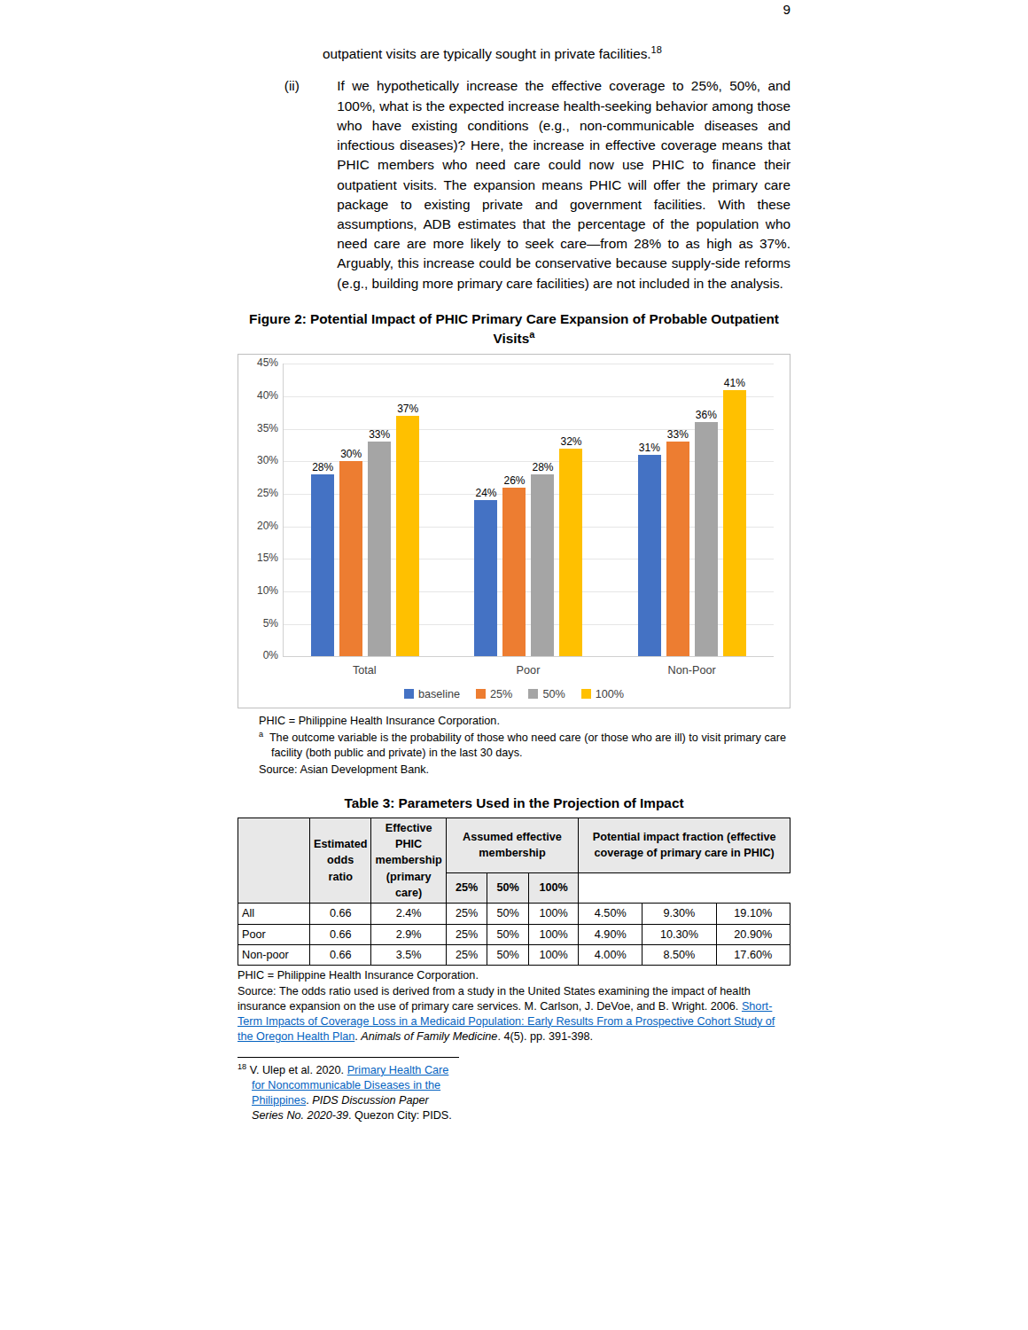9
outpatient visits are typically sought in private facilities.18
(ii)
If we hypothetically increase the effective coverage to 25%, 50%, and 100%, what is the expected increase health-seeking behavior among those who have existing conditions (e.g., non-communicable diseases and infectious diseases)? Here, the increase in effective coverage means that PHIC members who need care could now use PHIC to finance their outpatient visits. The expansion means PHIC will offer the primary care package to existing private and government facilities. With these assumptions, ADB estimates that the percentage of the population who need care are more likely to seek care—from 28% to as high as 37%. Arguably, this increase could be conservative because supply-side reforms (e.g., building more primary care facilities) are not included in the analysis.
Figure 2: Potential Impact of PHIC Primary Care Expansion of Probable Outpatient Visitsa
45%
40%
35%
30%
25%
20%
15%
10%
5%
0%
28%
30%
33%
37%
24%
26%
28%
32%
31%
33%
36%
41%
Total
Poor
Non-Poor
baseline
25%
50%
100%
PHIC = Philippine Health Insurance Corporation.
a The outcome variable is the probability of those who need care (or those who are ill) to visit primary care facility (both public and private) in the last 30 days.
Source: Asian Development Bank.
Table 3: Parameters Used in the Projection of Impact
| | Estimated odds ratio | Effective PHIC membership (primary care) | Assumed effective membership | Potential impact fraction (effective coverage of primary care in PHIC) |
| --- | --- | --- | --- | --- |
| 25% | 50% | 100% |
| All | 0.66 | 2.4% | 25% | 50% | 100% | 4.50% | 9.30% | 19.10% |
| Poor | 0.66 | 2.9% | 25% | 50% | 100% | 4.90% | 10.30% | 20.90% |
| Non-poor | 0.66 | 3.5% | 25% | 50% | 100% | 4.00% | 8.50% | 17.60% |
PHIC = Philippine Health Insurance Corporation.
Source: The odds ratio used is derived from a study in the United States examining the impact of health insurance expansion on the use of primary care services. M. Carlson, J. DeVoe, and B. Wright. 2006. Short-Term Impacts of Coverage Loss in a Medicaid Population: Early Results From a Prospective Cohort Study of the Oregon Health Plan. Animals of Family Medicine. 4(5). pp. 391-398.
18 V. Ulep et al. 2020. Primary Health Care for Noncommunicable Diseases in the Philippines. PIDS Discussion Paper Series No. 2020-39. Quezon City: PIDS.